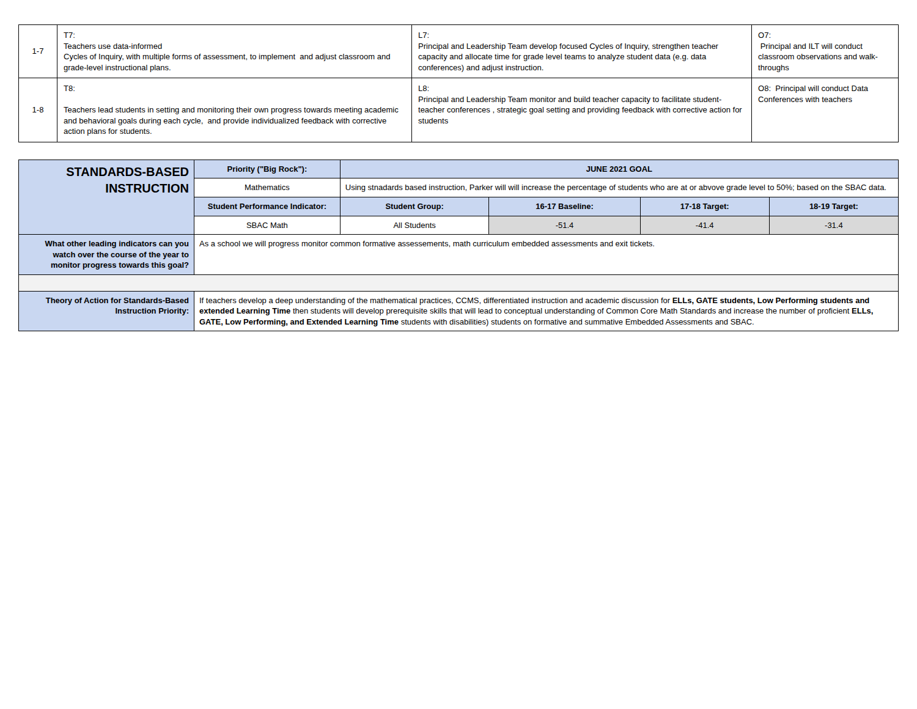| 1-7 | T7: Teachers use data-informed Cycles of Inquiry, with multiple forms of assessment, to implement and adjust classroom and grade-level instructional plans. | L7: Principal and Leadership Team develop focused Cycles of Inquiry, strengthen teacher capacity and allocate time for grade level teams to analyze student data (e.g. data conferences) and adjust instruction. | O7: Principal and ILT will conduct classroom observations and walk-throughs |
| 1-8 | T8: Teachers lead students in setting and monitoring their own progress towards meeting academic and behavioral goals during each cycle, and provide individualized feedback with corrective action plans for students. | L8: Principal and Leadership Team monitor and build teacher capacity to facilitate student-teacher conferences , strategic goal setting and providing feedback with corrective action for students | O8: Principal will conduct Data Conferences with teachers |
| STANDARDS-BASED INSTRUCTION | Priority ("Big Rock"): | JUNE 2021 GOAL |
| Mathematics | Using stnadards based instruction, Parker will will increase the percentage of students who are at or abvove grade level to 50%; based on the SBAC data. |
| Student Performance Indicator: | Student Group: | 16-17 Baseline: | 17-18 Target: | 18-19 Target: |
| SBAC Math | All Students | -51.4 | -41.4 | -31.4 |
| What other leading indicators can you watch over the course of the year to monitor progress towards this goal? | As a school we will progress monitor common formative assessements, math curriculum embedded assessments and exit tickets. |
| Theory of Action for Standards-Based Instruction Priority: | If teachers develop a deep understanding of the mathematical practices, CCMS, differentiated instruction and academic discussion for ELLs, GATE students, Low Performing students and extended Learning Time then students will develop prerequisite skills that will lead to conceptual understanding of Common Core Math Standards and increase the number of proficient ELLs, GATE, Low Performing, and Extended Learning Time students with disabilities) students on formative and summative Embedded Assessments and SBAC. |